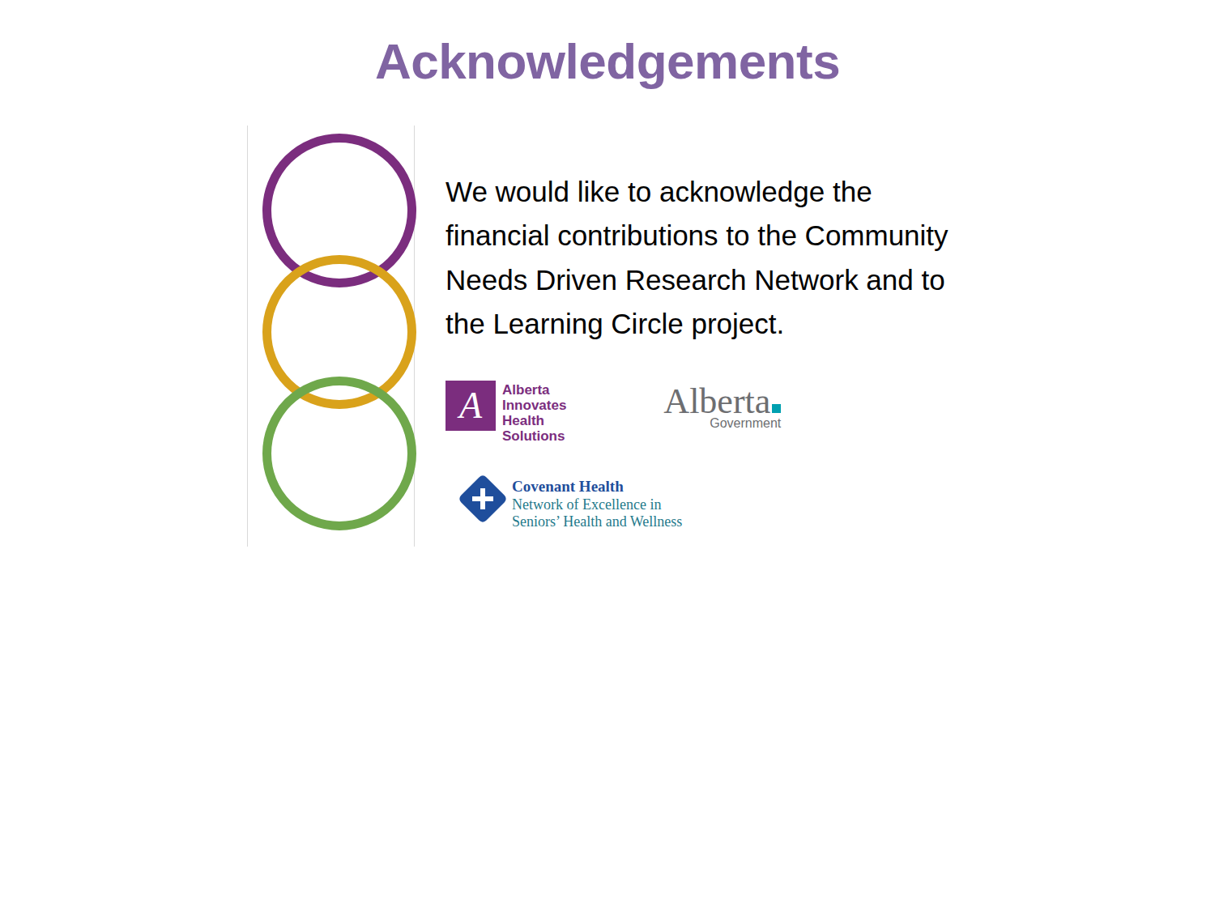Acknowledgements
We would like to acknowledge the financial contributions to the Community Needs Driven Research Network and to the Learning Circle project.
Alberta
Innovates
Health
Solutions
Alberta
Government
Covenant Health
Network of Excellence in
Seniors’ Health and Wellness